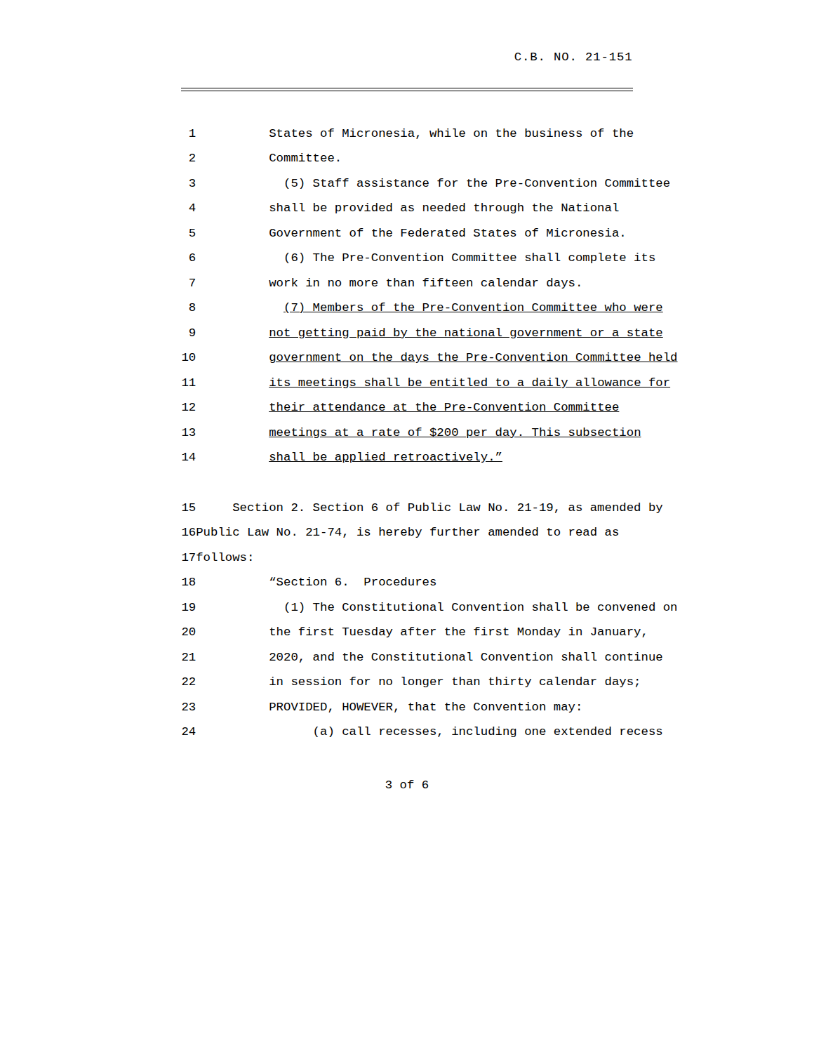C.B. NO. 21-151
| 1 | States of Micronesia, while on the business of the |
| 2 | Committee. |
| 3 | (5) Staff assistance for the Pre-Convention Committee |
| 4 | shall be provided as needed through the National |
| 5 | Government of the Federated States of Micronesia. |
| 6 | (6) The Pre-Convention Committee shall complete its |
| 7 | work in no more than fifteen calendar days. |
| 8 | (7) Members of the Pre-Convention Committee who were |
| 9 | not getting paid by the national government or a state |
| 10 | government on the days the Pre-Convention Committee held |
| 11 | its meetings shall be entitled to a daily allowance for |
| 12 | their attendance at the Pre-Convention Committee |
| 13 | meetings at a rate of $200 per day. This subsection |
| 14 | shall be applied retroactively.” |
| 15 | Section 2. Section 6 of Public Law No. 21-19, as amended by |
| 16 | Public Law No. 21-74, is hereby further amended to read as |
| 17 | follows: |
| 18 | “Section 6. Procedures |
| 19 | (1) The Constitutional Convention shall be convened on |
| 20 | the first Tuesday after the first Monday in January, |
| 21 | 2020, and the Constitutional Convention shall continue |
| 22 | in session for no longer than thirty calendar days; |
| 23 | PROVIDED, HOWEVER, that the Convention may: |
| 24 | (a) call recesses, including one extended recess |
3 of 6